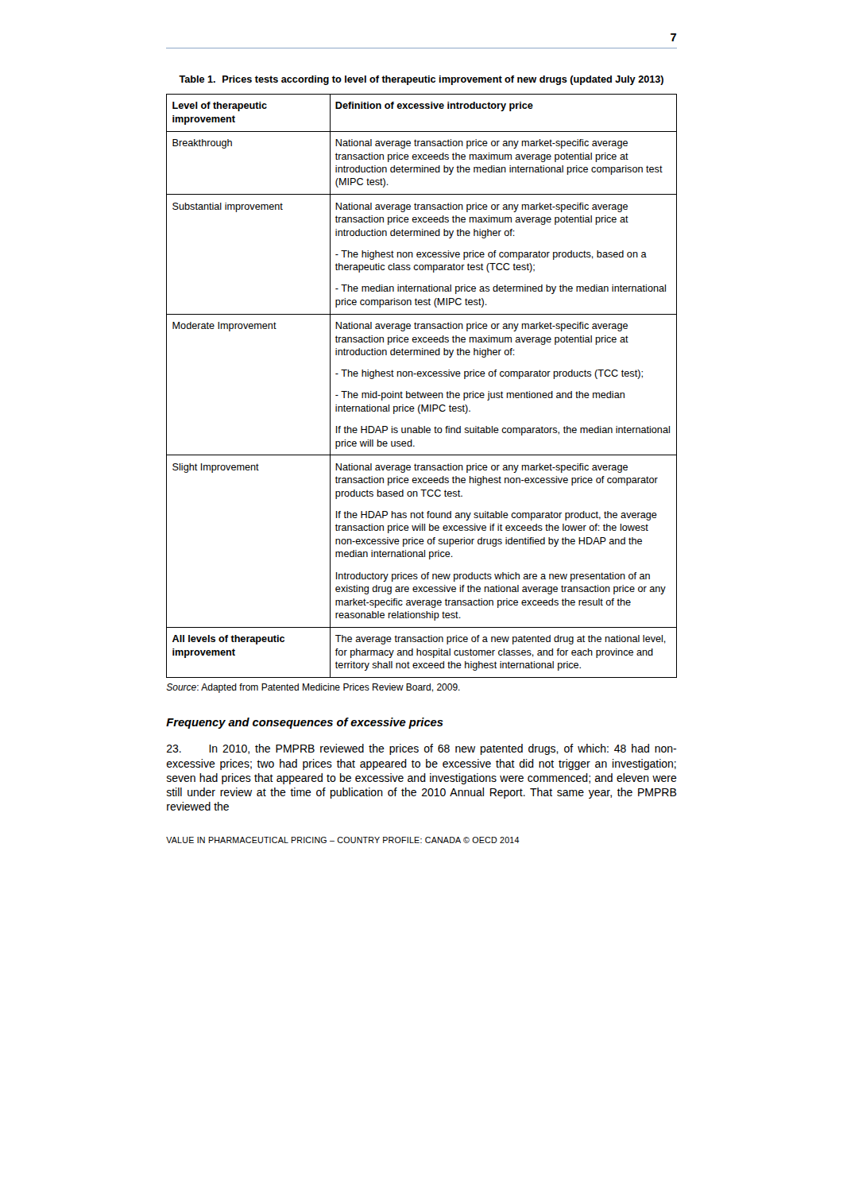7
Table 1. Prices tests according to level of therapeutic improvement of new drugs (updated July 2013)
| Level of therapeutic improvement | Definition of excessive introductory price |
| --- | --- |
| Breakthrough | National average transaction price or any market-specific average transaction price exceeds the maximum average potential price at introduction determined by the median international price comparison test (MIPC test). |
| Substantial improvement | National average transaction price or any market-specific average transaction price exceeds the maximum average potential price at introduction determined by the higher of: - The highest non excessive price of comparator products, based on a therapeutic class comparator test (TCC test); - The median international price as determined by the median international price comparison test (MIPC test). |
| Moderate Improvement | National average transaction price or any market-specific average transaction price exceeds the maximum average potential price at introduction determined by the higher of: - The highest non-excessive price of comparator products (TCC test); - The mid-point between the price just mentioned and the median international price (MIPC test). If the HDAP is unable to find suitable comparators, the median international price will be used. |
| Slight Improvement | National average transaction price or any market-specific average transaction price exceeds the highest non-excessive price of comparator products based on TCC test. If the HDAP has not found any suitable comparator product, the average transaction price will be excessive if it exceeds the lower of: the lowest non-excessive price of superior drugs identified by the HDAP and the median international price. Introductory prices of new products which are a new presentation of an existing drug are excessive if the national average transaction price or any market-specific average transaction price exceeds the result of the reasonable relationship test. |
| All levels of therapeutic improvement | The average transaction price of a new patented drug at the national level, for pharmacy and hospital customer classes, and for each province and territory shall not exceed the highest international price. |
Source: Adapted from Patented Medicine Prices Review Board, 2009.
Frequency and consequences of excessive prices
23. In 2010, the PMPRB reviewed the prices of 68 new patented drugs, of which: 48 had non-excessive prices; two had prices that appeared to be excessive that did not trigger an investigation; seven had prices that appeared to be excessive and investigations were commenced; and eleven were still under review at the time of publication of the 2010 Annual Report. That same year, the PMPRB reviewed the
VALUE IN PHARMACEUTICAL PRICING – COUNTRY PROFILE: CANADA © OECD 2014